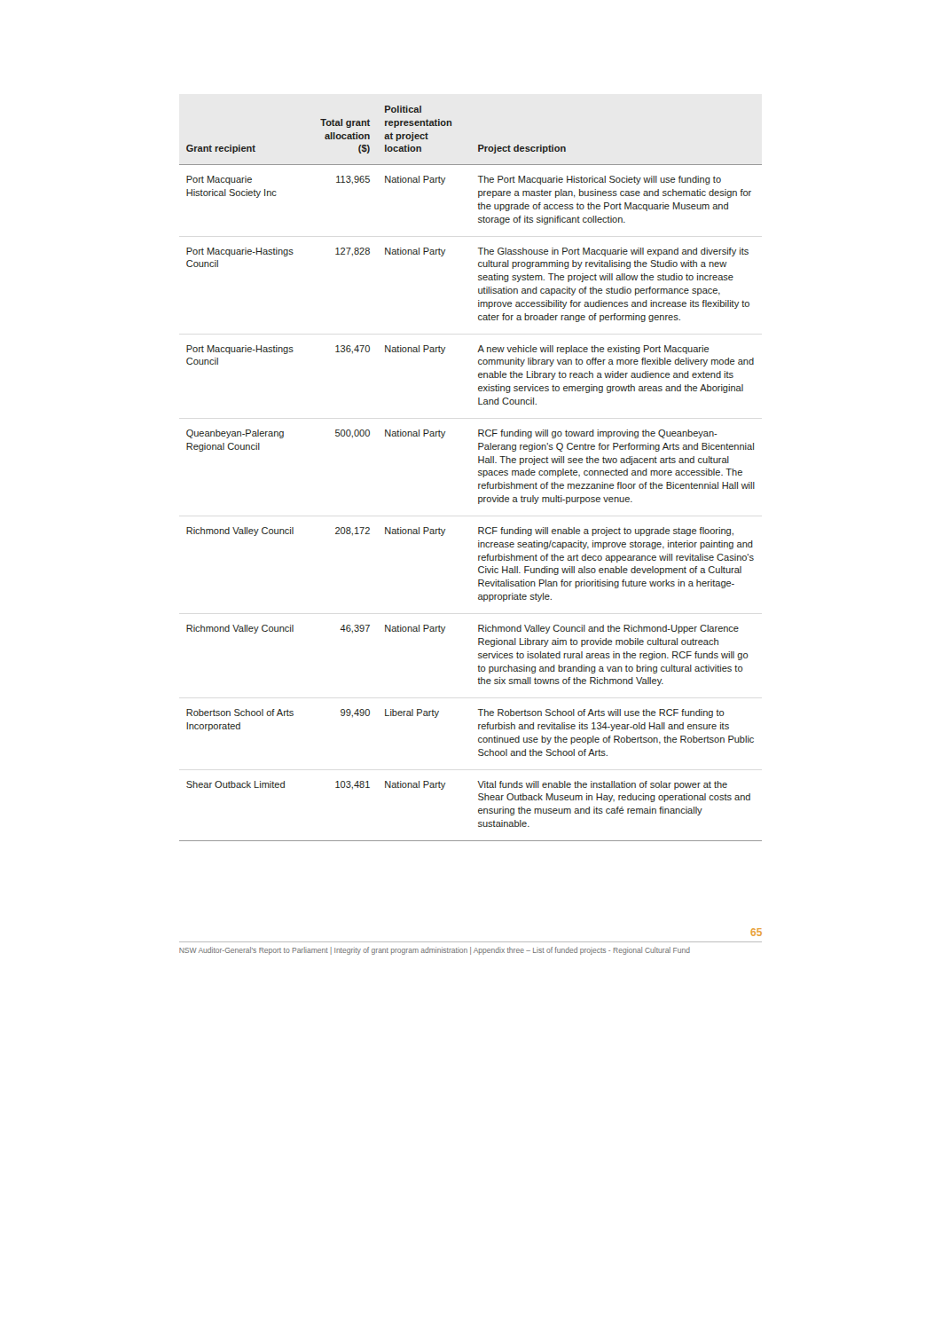| Grant recipient | Total grant allocation ($) | Political representation at project location | Project description |
| --- | --- | --- | --- |
| Port Macquarie Historical Society Inc | 113,965 | National Party | The Port Macquarie Historical Society will use funding to prepare a master plan, business case and schematic design for the upgrade of access to the Port Macquarie Museum and storage of its significant collection. |
| Port Macquarie-Hastings Council | 127,828 | National Party | The Glasshouse in Port Macquarie will expand and diversify its cultural programming by revitalising the Studio with a new seating system. The project will allow the studio to increase utilisation and capacity of the studio performance space, improve accessibility for audiences and increase its flexibility to cater for a broader range of performing genres. |
| Port Macquarie-Hastings Council | 136,470 | National Party | A new vehicle will replace the existing Port Macquarie community library van to offer a more flexible delivery mode and enable the Library to reach a wider audience and extend its existing services to emerging growth areas and the Aboriginal Land Council. |
| Queanbeyan-Palerang Regional Council | 500,000 | National Party | RCF funding will go toward improving the Queanbeyan-Palerang region's Q Centre for Performing Arts and Bicentennial Hall. The project will see the two adjacent arts and cultural spaces made complete, connected and more accessible. The refurbishment of the mezzanine floor of the Bicentennial Hall will provide a truly multi-purpose venue. |
| Richmond Valley Council | 208,172 | National Party | RCF funding will enable a project to upgrade stage flooring, increase seating/capacity, improve storage, interior painting and refurbishment of the art deco appearance will revitalise Casino's Civic Hall. Funding will also enable development of a Cultural Revitalisation Plan for prioritising future works in a heritage-appropriate style. |
| Richmond Valley Council | 46,397 | National Party | Richmond Valley Council and the Richmond-Upper Clarence Regional Library aim to provide mobile cultural outreach services to isolated rural areas in the region. RCF funds will go to purchasing and branding a van to bring cultural activities to the six small towns of the Richmond Valley. |
| Robertson School of Arts Incorporated | 99,490 | Liberal Party | The Robertson School of Arts will use the RCF funding to refurbish and revitalise its 134-year-old Hall and ensure its continued use by the people of Robertson, the Robertson Public School and the School of Arts. |
| Shear Outback Limited | 103,481 | National Party | Vital funds will enable the installation of solar power at the Shear Outback Museum in Hay, reducing operational costs and ensuring the museum and its café remain financially sustainable. |
65
NSW Auditor-General's Report to Parliament | Integrity of grant program administration | Appendix three – List of funded projects - Regional Cultural Fund